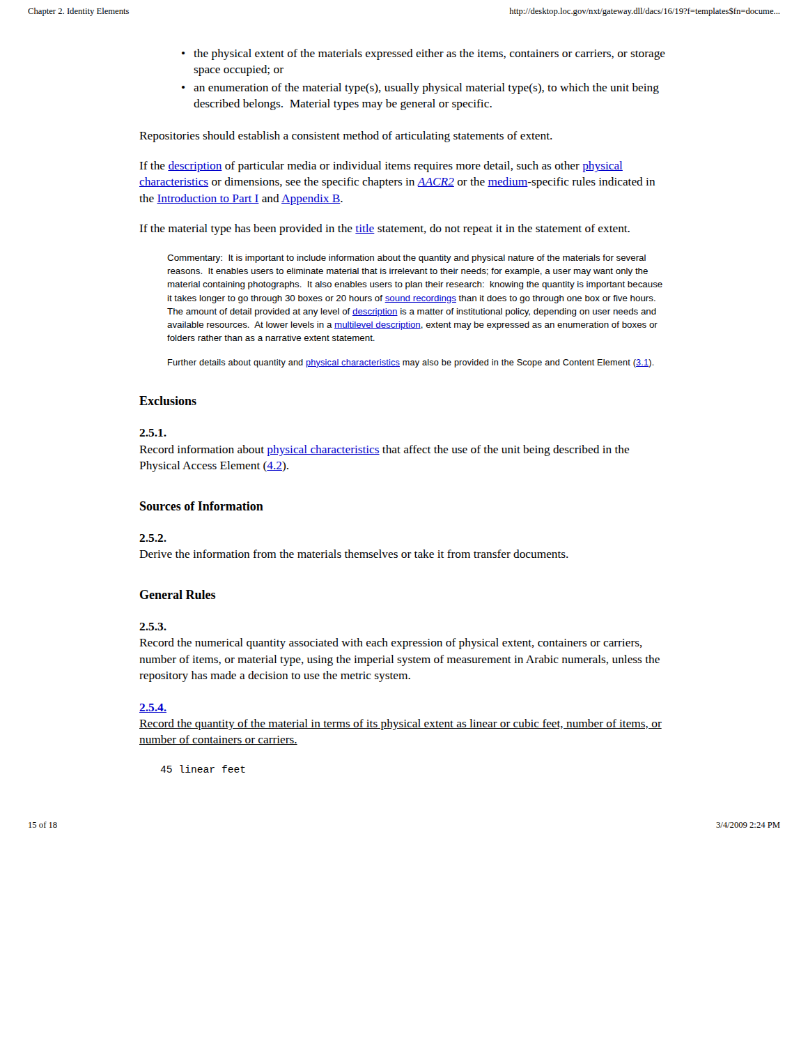Chapter 2. Identity Elements
http://desktop.loc.gov/nxt/gateway.dll/dacs/16/19?f=templates$fn=docume...
the physical extent of the materials expressed either as the items, containers or carriers, or storage space occupied; or
an enumeration of the material type(s), usually physical material type(s), to which the unit being described belongs. Material types may be general or specific.
Repositories should establish a consistent method of articulating statements of extent.
If the description of particular media or individual items requires more detail, such as other physical characteristics or dimensions, see the specific chapters in AACR2 or the medium-specific rules indicated in the Introduction to Part I and Appendix B.
If the material type has been provided in the title statement, do not repeat it in the statement of extent.
Commentary: It is important to include information about the quantity and physical nature of the materials for several reasons. It enables users to eliminate material that is irrelevant to their needs; for example, a user may want only the material containing photographs. It also enables users to plan their research: knowing the quantity is important because it takes longer to go through 30 boxes or 20 hours of sound recordings than it does to go through one box or five hours. The amount of detail provided at any level of description is a matter of institutional policy, depending on user needs and available resources. At lower levels in a multilevel description, extent may be expressed as an enumeration of boxes or folders rather than as a narrative extent statement.
Further details about quantity and physical characteristics may also be provided in the Scope and Content Element (3.1).
Exclusions
2.5.1.
Record information about physical characteristics that affect the use of the unit being described in the Physical Access Element (4.2).
Sources of Information
2.5.2.
Derive the information from the materials themselves or take it from transfer documents.
General Rules
2.5.3.
Record the numerical quantity associated with each expression of physical extent, containers or carriers, number of items, or material type, using the imperial system of measurement in Arabic numerals, unless the repository has made a decision to use the metric system.
2.5.4.
Record the quantity of the material in terms of its physical extent as linear or cubic feet, number of items, or number of containers or carriers.
45 linear feet
15 of 18
3/4/2009 2:24 PM